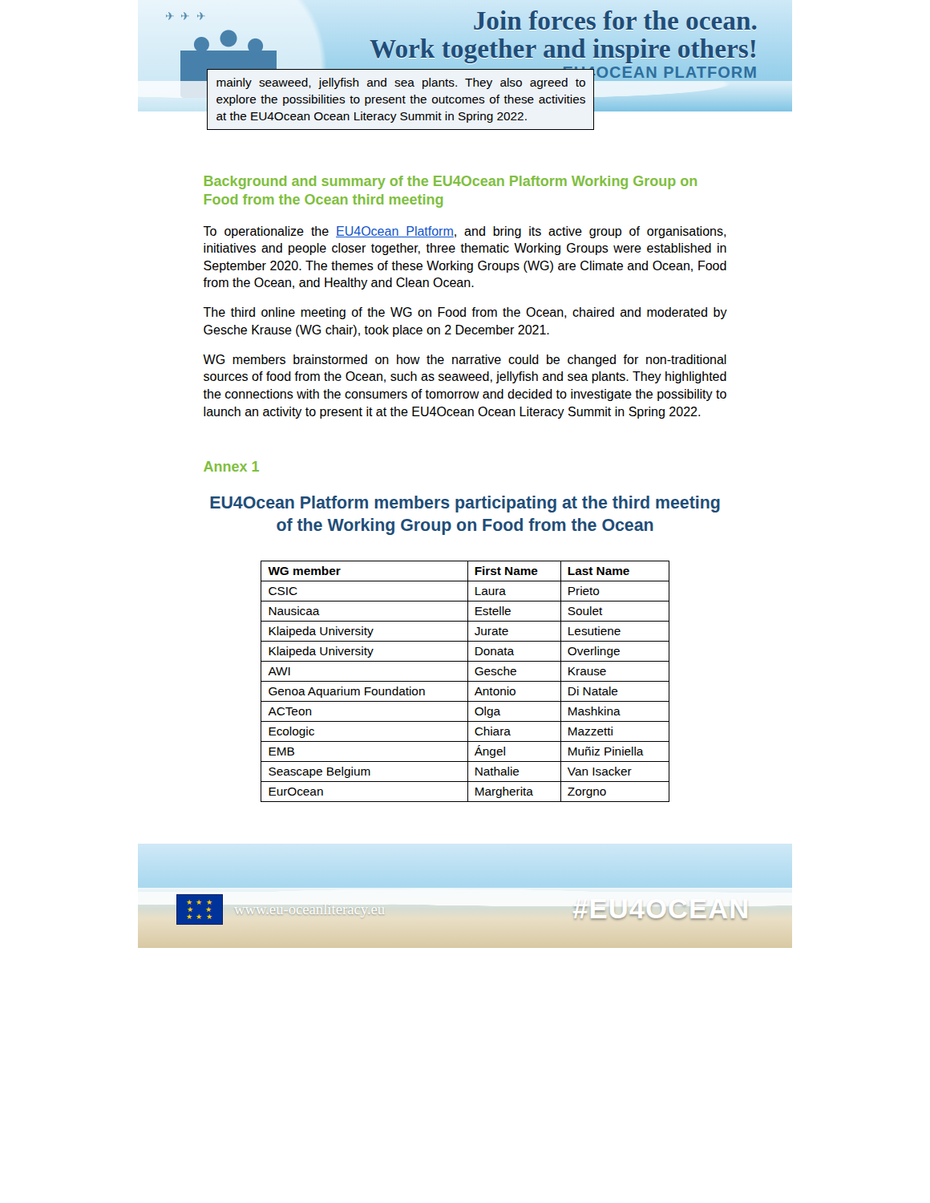✈ ✈ ✈
Join forces for the ocean. Work together and inspire others! EU4OCEAN PLATFORM
mainly seaweed, jellyfish and sea plants. They also agreed to explore the possibilities to present the outcomes of these activities at the EU4Ocean Ocean Literacy Summit in Spring 2022.
Background and summary of the EU4Ocean Plaftorm Working Group on Food from the Ocean third meeting
To operationalize the EU4Ocean Platform, and bring its active group of organisations, initiatives and people closer together, three thematic Working Groups were established in September 2020. The themes of these Working Groups (WG) are Climate and Ocean, Food from the Ocean, and Healthy and Clean Ocean.
The third online meeting of the WG on Food from the Ocean, chaired and moderated by Gesche Krause (WG chair), took place on 2 December 2021.
WG members brainstormed on how the narrative could be changed for non-traditional sources of food from the Ocean, such as seaweed, jellyfish and sea plants. They highlighted the connections with the consumers of tomorrow and decided to investigate the possibility to launch an activity to present it at the EU4Ocean Ocean Literacy Summit in Spring 2022.
Annex 1
EU4Ocean Platform members participating at the third meeting of the Working Group on Food from the Ocean
| WG member | First Name | Last Name |
| --- | --- | --- |
| CSIC | Laura | Prieto |
| Nausicaa | Estelle | Soulet |
| Klaipeda University | Jurate | Lesutiene |
| Klaipeda University | Donata | Overlinge |
| AWI | Gesche | Krause |
| Genoa Aquarium Foundation | Antonio | Di Natale |
| ACTeon | Olga | Mashkina |
| Ecologic | Chiara | Mazzetti |
| EMB | Ángel | Muñiz Piniella |
| Seascape Belgium | Nathalie | Van Isacker |
| EurOcean | Margherita | Zorgno |
★ ★ ★
★ ★
★ ★ ★
www.eu-oceanliteracy.eu
#EU4OCEAN